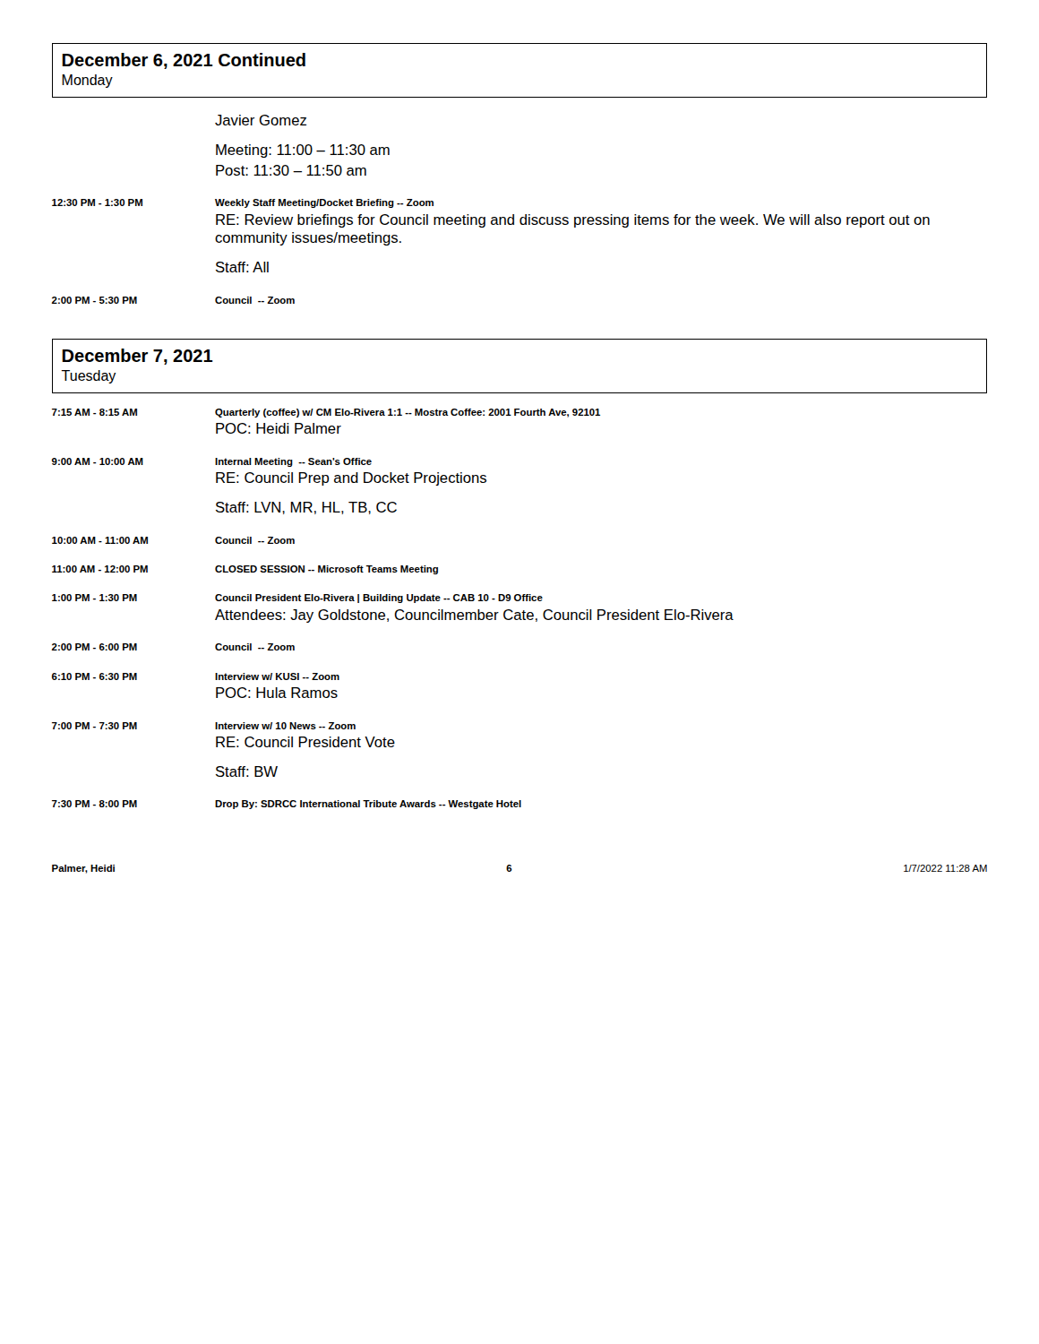December 6, 2021 Continued
Monday
| | Javier Gomez Meeting: 11:00 – 11:30 am Post: 11:30 – 11:50 am |
| 12:30 PM - 1:30 PM | Weekly Staff Meeting/Docket Briefing -- Zoom RE: Review briefings for Council meeting and discuss pressing items for the week. We will also report out on community issues/meetings. Staff: All |
| 2:00 PM - 5:30 PM | Council -- Zoom |
December 7, 2021
Tuesday
| 7:15 AM - 8:15 AM | Quarterly (coffee) w/ CM Elo-Rivera 1:1 -- Mostra Coffee: 2001 Fourth Ave, 92101 POC: Heidi Palmer |
| 9:00 AM - 10:00 AM | Internal Meeting -- Sean's Office RE: Council Prep and Docket Projections Staff: LVN, MR, HL, TB, CC |
| 10:00 AM - 11:00 AM | Council -- Zoom |
| 11:00 AM - 12:00 PM | CLOSED SESSION -- Microsoft Teams Meeting |
| 1:00 PM - 1:30 PM | Council President Elo-Rivera / Building Update -- CAB 10 - D9 Office Attendees: Jay Goldstone, Councilmember Cate, Council President Elo-Rivera |
| 2:00 PM - 6:00 PM | Council -- Zoom |
| 6:10 PM - 6:30 PM | Interview w/ KUSI -- Zoom POC: Hula Ramos |
| 7:00 PM - 7:30 PM | Interview w/ 10 News -- Zoom RE: Council President Vote Staff: BW |
| 7:30 PM - 8:00 PM | Drop By: SDRCC International Tribute Awards -- Westgate Hotel |
Palmer, Heidi
6
1/7/2022 11:28 AM